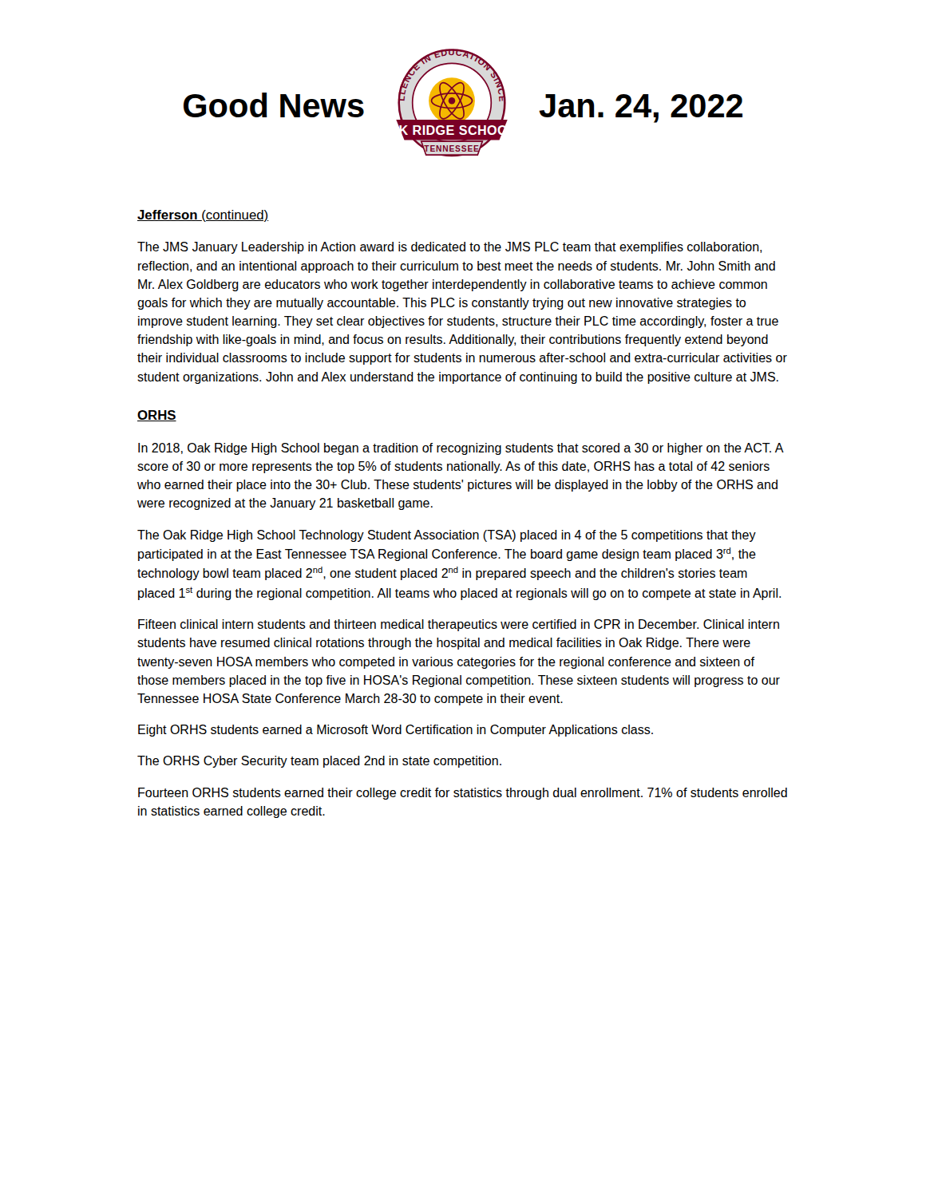Good News
EXCELLENCE IN EDUCATION SINCE 1943 OAK RIDGE SCHOOLS TENNESSEE
Jan. 24, 2022
Jefferson (continued)
The JMS January Leadership in Action award is dedicated to the JMS PLC team that exemplifies collaboration, reflection, and an intentional approach to their curriculum to best meet the needs of students. Mr. John Smith and Mr. Alex Goldberg are educators who work together interdependently in collaborative teams to achieve common goals for which they are mutually accountable. This PLC is constantly trying out new innovative strategies to improve student learning. They set clear objectives for students, structure their PLC time accordingly, foster a true friendship with like-goals in mind, and focus on results. Additionally, their contributions frequently extend beyond their individual classrooms to include support for students in numerous after-school and extra-curricular activities or student organizations. John and Alex understand the importance of continuing to build the positive culture at JMS.
ORHS
In 2018, Oak Ridge High School began a tradition of recognizing students that scored a 30 or higher on the ACT. A score of 30 or more represents the top 5% of students nationally. As of this date, ORHS has a total of 42 seniors who earned their place into the 30+ Club. These students' pictures will be displayed in the lobby of the ORHS and were recognized at the January 21 basketball game.
The Oak Ridge High School Technology Student Association (TSA) placed in 4 of the 5 competitions that they participated in at the East Tennessee TSA Regional Conference. The board game design team placed 3rd, the technology bowl team placed 2nd, one student placed 2nd in prepared speech and the children's stories team placed 1st during the regional competition. All teams who placed at regionals will go on to compete at state in April.
Fifteen clinical intern students and thirteen medical therapeutics were certified in CPR in December. Clinical intern students have resumed clinical rotations through the hospital and medical facilities in Oak Ridge. There were twenty-seven HOSA members who competed in various categories for the regional conference and sixteen of those members placed in the top five in HOSA's Regional competition. These sixteen students will progress to our Tennessee HOSA State Conference March 28-30 to compete in their event.
Eight ORHS students earned a Microsoft Word Certification in Computer Applications class.
The ORHS Cyber Security team placed 2nd in state competition.
Fourteen ORHS students earned their college credit for statistics through dual enrollment. 71% of students enrolled in statistics earned college credit.